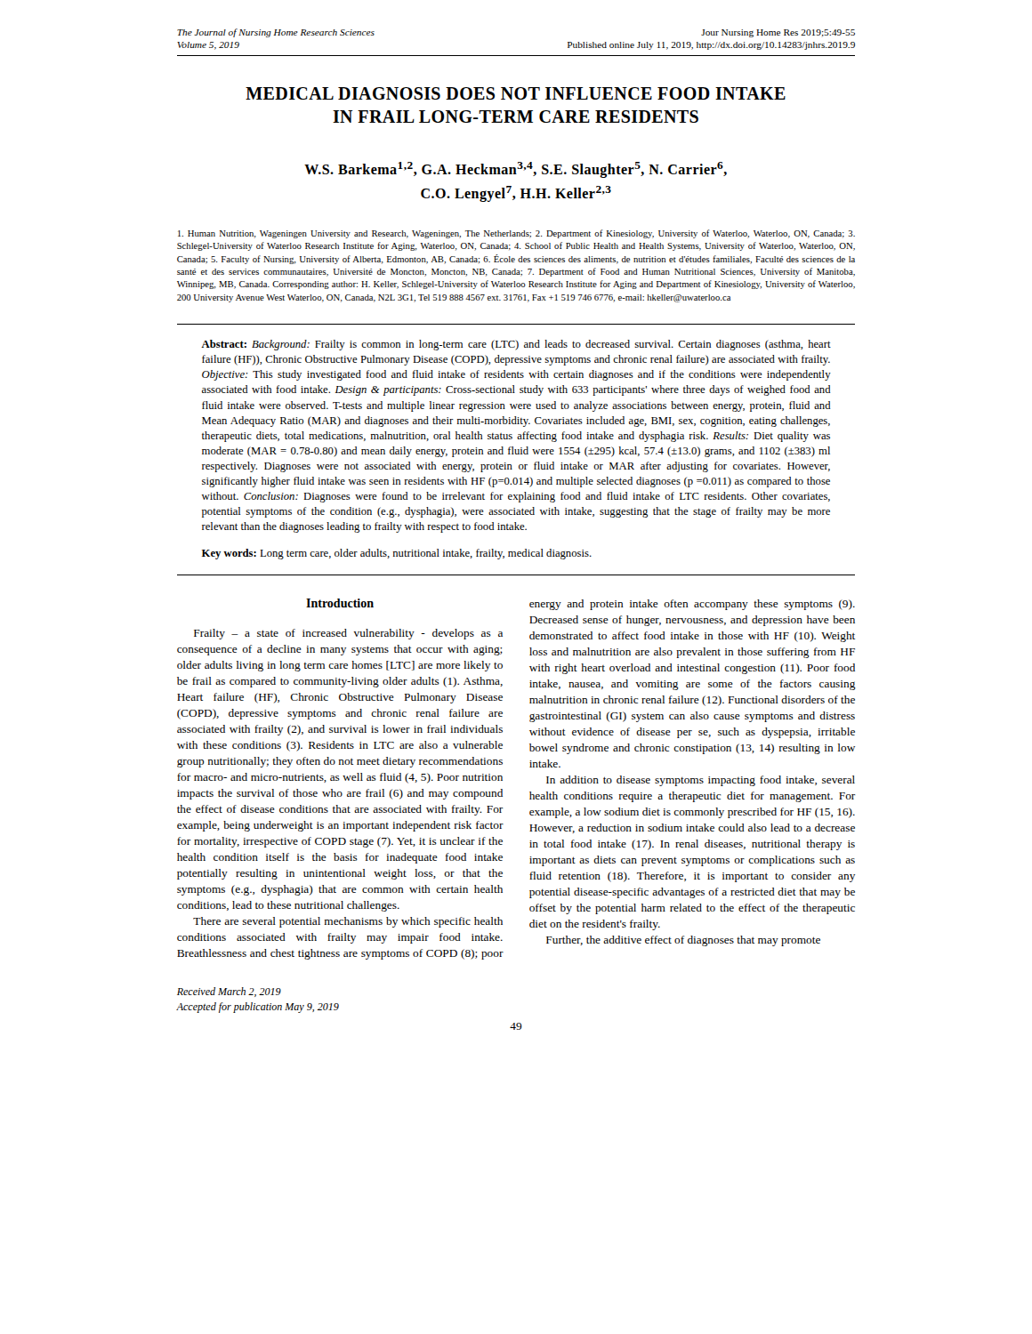The Journal of Nursing Home Research Sciences
Volume 5, 2019
Jour Nursing Home Res 2019;5:49-55
Published online July 11, 2019, http://dx.doi.org/10.14283/jnhrs.2019.9
Medical Diagnosis Does Not Influence Food Intake
in Frail Long-Term Care Residents
W.S. Barkema1,2, G.A. Heckman3,4, S.E. Slaughter5, N. Carrier6,
C.O. Lengyel7, H.H. Keller2,3
1. Human Nutrition, Wageningen University and Research, Wageningen, The Netherlands; 2. Department of Kinesiology, University of Waterloo, Waterloo, ON, Canada; 3. Schlegel-University of Waterloo Research Institute for Aging, Waterloo, ON, Canada; 4. School of Public Health and Health Systems, University of Waterloo, Waterloo, ON, Canada; 5. Faculty of Nursing, University of Alberta, Edmonton, AB, Canada; 6. École des sciences des aliments, de nutrition et d'études familiales, Faculté des sciences de la santé et des services communautaires, Université de Moncton, Moncton, NB, Canada; 7. Department of Food and Human Nutritional Sciences, University of Manitoba, Winnipeg, MB, Canada. Corresponding author: H. Keller, Schlegel-University of Waterloo Research Institute for Aging and Department of Kinesiology, University of Waterloo, 200 University Avenue West Waterloo, ON, Canada, N2L 3G1, Tel 519 888 4567 ext. 31761, Fax +1 519 746 6776, e-mail: hkeller@uwaterloo.ca
Abstract: Background: Frailty is common in long-term care (LTC) and leads to decreased survival. Certain diagnoses (asthma, heart failure (HF)), Chronic Obstructive Pulmonary Disease (COPD), depressive symptoms and chronic renal failure) are associated with frailty. Objective: This study investigated food and fluid intake of residents with certain diagnoses and if the conditions were independently associated with food intake. Design & participants: Cross-sectional study with 633 participants' where three days of weighed food and fluid intake were observed. T-tests and multiple linear regression were used to analyze associations between energy, protein, fluid and Mean Adequacy Ratio (MAR) and diagnoses and their multi-morbidity. Covariates included age, BMI, sex, cognition, eating challenges, therapeutic diets, total medications, malnutrition, oral health status affecting food intake and dysphagia risk. Results: Diet quality was moderate (MAR = 0.78-0.80) and mean daily energy, protein and fluid were 1554 (±295) kcal, 57.4 (±13.0) grams, and 1102 (±383) ml respectively. Diagnoses were not associated with energy, protein or fluid intake or MAR after adjusting for covariates. However, significantly higher fluid intake was seen in residents with HF (p=0.014) and multiple selected diagnoses (p =0.011) as compared to those without. Conclusion: Diagnoses were found to be irrelevant for explaining food and fluid intake of LTC residents. Other covariates, potential symptoms of the condition (e.g., dysphagia), were associated with intake, suggesting that the stage of frailty may be more relevant than the diagnoses leading to frailty with respect to food intake.
Key words: Long term care, older adults, nutritional intake, frailty, medical diagnosis.
Introduction
Frailty – a state of increased vulnerability - develops as a consequence of a decline in many systems that occur with aging; older adults living in long term care homes [LTC] are more likely to be frail as compared to community-living older adults (1). Asthma, Heart failure (HF), Chronic Obstructive Pulmonary Disease (COPD), depressive symptoms and chronic renal failure are associated with frailty (2), and survival is lower in frail individuals with these conditions (3). Residents in LTC are also a vulnerable group nutritionally; they often do not meet dietary recommendations for macro- and micro-nutrients, as well as fluid (4, 5). Poor nutrition impacts the survival of those who are frail (6) and may compound the effect of disease conditions that are associated with frailty. For example, being underweight is an important independent risk factor for mortality, irrespective of COPD stage (7). Yet, it is unclear if the health condition itself is the basis for inadequate food intake potentially resulting in unintentional weight loss, or that the symptoms (e.g., dysphagia) that are common with certain health conditions, lead to these nutritional challenges.
There are several potential mechanisms by which specific health conditions associated with frailty may impair food intake. Breathlessness and chest tightness are symptoms of COPD (8); poor energy and protein intake often accompany these symptoms (9). Decreased sense of hunger, nervousness, and depression have been demonstrated to affect food intake in those with HF (10). Weight loss and malnutrition are also prevalent in those suffering from HF with right heart overload and intestinal congestion (11). Poor food intake, nausea, and vomiting are some of the factors causing malnutrition in chronic renal failure (12). Functional disorders of the gastrointestinal (GI) system can also cause symptoms and distress without evidence of disease per se, such as dyspepsia, irritable bowel syndrome and chronic constipation (13, 14) resulting in low intake.
In addition to disease symptoms impacting food intake, several health conditions require a therapeutic diet for management. For example, a low sodium diet is commonly prescribed for HF (15, 16). However, a reduction in sodium intake could also lead to a decrease in total food intake (17). In renal diseases, nutritional therapy is important as diets can prevent symptoms or complications such as fluid retention (18). Therefore, it is important to consider any potential disease-specific advantages of a restricted diet that may be offset by the potential harm related to the effect of the therapeutic diet on the resident's frailty.
Further, the additive effect of diagnoses that may promote
Received March 2, 2019
Accepted for publication May 9, 2019
49